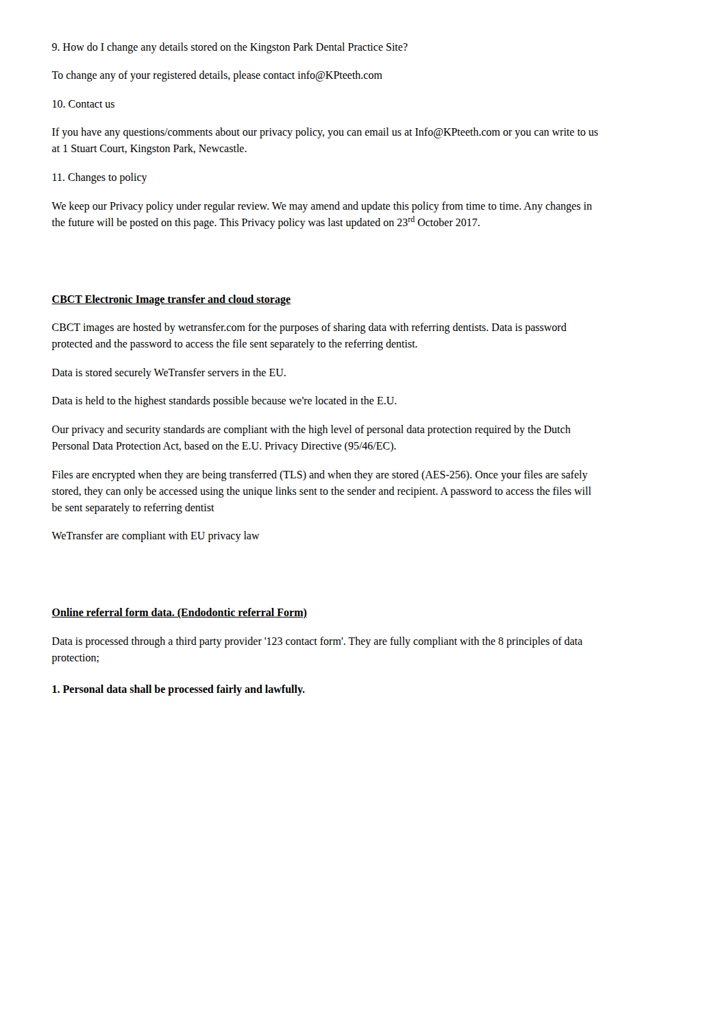9. How do I change any details stored on the Kingston Park Dental Practice Site?
To change any of your registered details, please contact info@KPteeth.com
10. Contact us
If you have any questions/comments about our privacy policy, you can email us at Info@KPteeth.com or you can write to us at 1 Stuart Court, Kingston Park, Newcastle.
11. Changes to policy
We keep our Privacy policy under regular review. We may amend and update this policy from time to time. Any changes in the future will be posted on this page. This Privacy policy was last updated on 23rd October 2017.
CBCT Electronic Image transfer and cloud storage
CBCT images are hosted by wetransfer.com for the purposes of sharing data with referring dentists. Data is password protected and the password to access the file sent separately to the referring dentist.
Data is stored securely WeTransfer servers in the EU.
Data is held to the highest standards possible because we're located in the E.U.
Our privacy and security standards are compliant with the high level of personal data protection required by the Dutch Personal Data Protection Act, based on the E.U. Privacy Directive (95/46/EC).
Files are encrypted when they are being transferred (TLS) and when they are stored (AES-256). Once your files are safely stored, they can only be accessed using the unique links sent to the sender and recipient. A password to access the files will be sent separately to referring dentist
WeTransfer are compliant with EU privacy law
Online referral form data. (Endodontic referral Form)
Data is processed through a third party provider '123 contact form'. They are fully compliant with the 8 principles of data protection;
1. Personal data shall be processed fairly and lawfully.